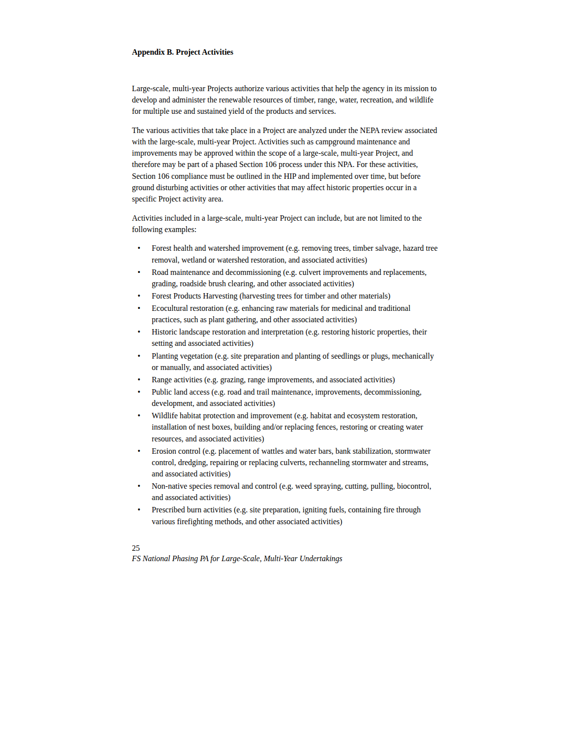Appendix B. Project Activities
Large-scale, multi-year Projects authorize various activities that help the agency in its mission to develop and administer the renewable resources of timber, range, water, recreation, and wildlife for multiple use and sustained yield of the products and services.
The various activities that take place in a Project are analyzed under the NEPA review associated with the large-scale, multi-year Project. Activities such as campground maintenance and improvements may be approved within the scope of a large-scale, multi-year Project, and therefore may be part of a phased Section 106 process under this NPA. For these activities, Section 106 compliance must be outlined in the HIP and implemented over time, but before ground disturbing activities or other activities that may affect historic properties occur in a specific Project activity area.
Activities included in a large-scale, multi-year Project can include, but are not limited to the following examples:
Forest health and watershed improvement (e.g. removing trees, timber salvage, hazard tree removal, wetland or watershed restoration, and associated activities)
Road maintenance and decommissioning (e.g. culvert improvements and replacements, grading, roadside brush clearing, and other associated activities)
Forest Products Harvesting (harvesting trees for timber and other materials)
Ecocultural restoration (e.g. enhancing raw materials for medicinal and traditional practices, such as plant gathering, and other associated activities)
Historic landscape restoration and interpretation (e.g. restoring historic properties, their setting and associated activities)
Planting vegetation (e.g. site preparation and planting of seedlings or plugs, mechanically or manually, and associated activities)
Range activities (e.g. grazing, range improvements, and associated activities)
Public land access (e.g. road and trail maintenance, improvements, decommissioning, development, and associated activities)
Wildlife habitat protection and improvement (e.g. habitat and ecosystem restoration, installation of nest boxes, building and/or replacing fences, restoring or creating water resources, and associated activities)
Erosion control (e.g. placement of wattles and water bars, bank stabilization, stormwater control, dredging, repairing or replacing culverts, rechanneling stormwater and streams, and associated activities)
Non-native species removal and control (e.g. weed spraying, cutting, pulling, biocontrol, and associated activities)
Prescribed burn activities (e.g. site preparation, igniting fuels, containing fire through various firefighting methods, and other associated activities)
25
FS National Phasing PA for Large-Scale, Multi-Year Undertakings